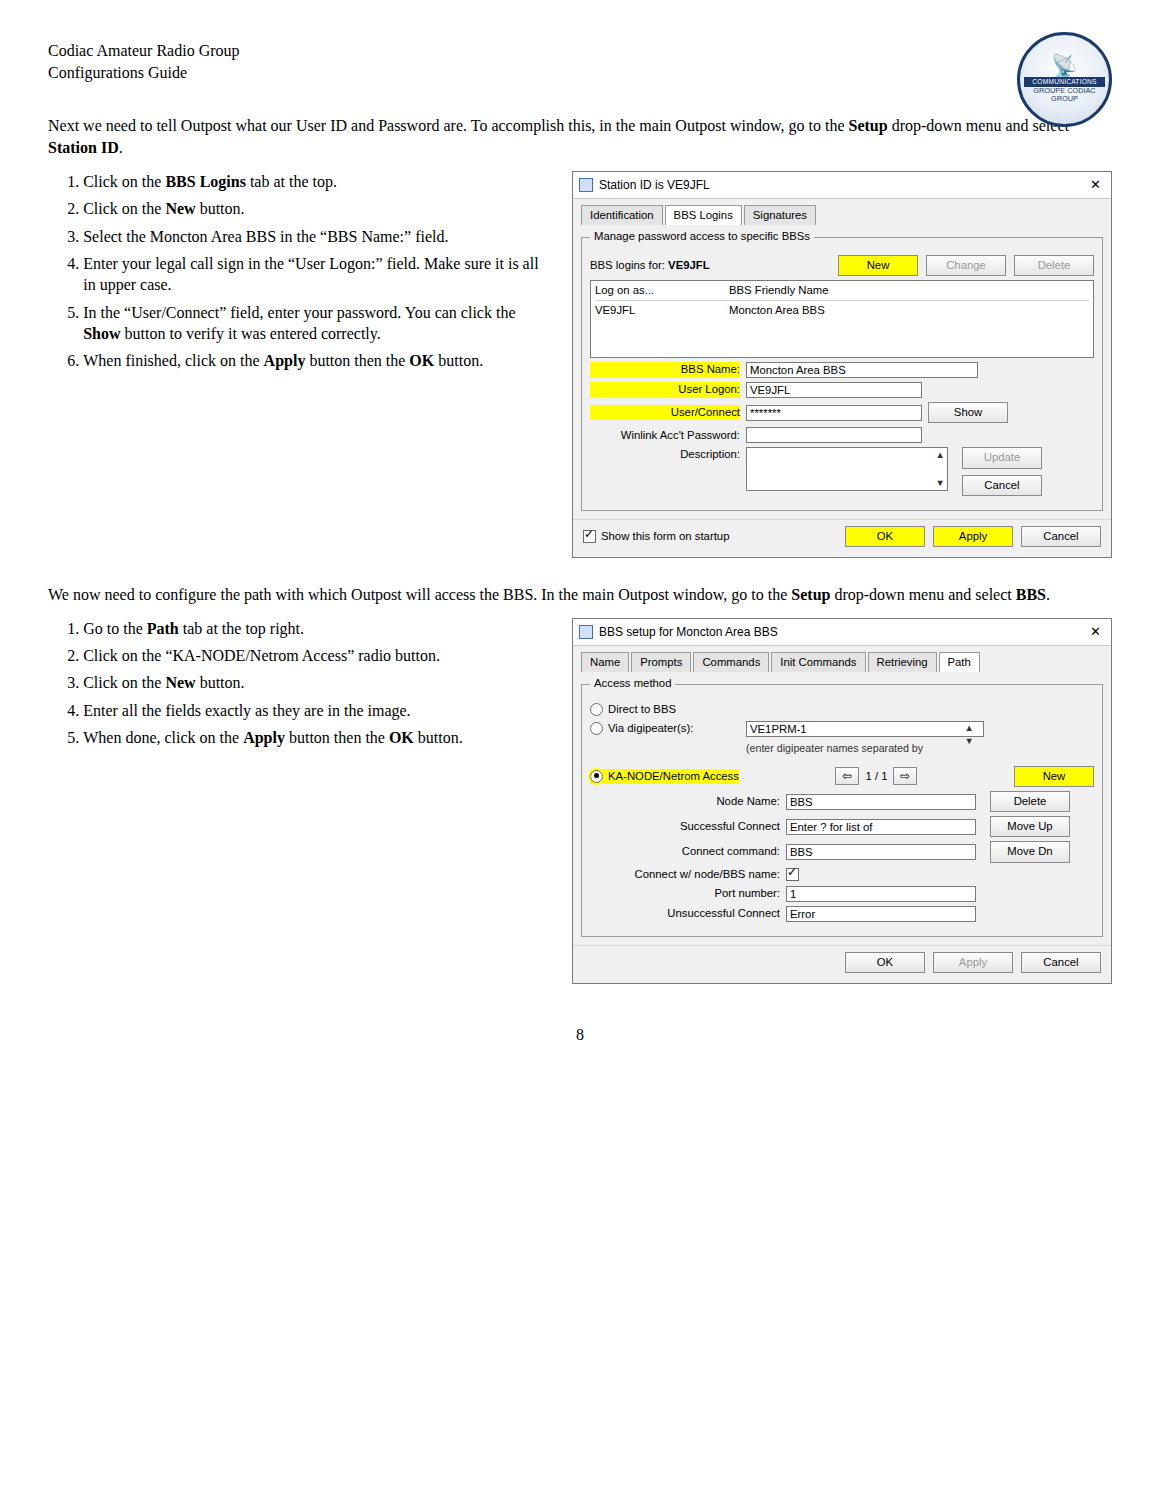Codiac Amateur Radio Group
Configurations Guide
📡
COMMUNICATIONS
GROUPE CODIAC GROUP
Next we need to tell Outpost what our User ID and Password are. To accomplish this, in the main Outpost window, go to the Setup drop-down menu and select Station ID.
Click on the BBS Logins tab at the top.
Click on the New button.
Select the Moncton Area BBS in the “BBS Name:” field.
Enter your legal call sign in the “User Logon:” field. Make sure it is all in upper case.
In the “User/Connect” field, enter your password. You can click the Show button to verify it was entered correctly.
When finished, click on the Apply button then the OK button.
Station ID is VE9JFL
✕
Identification
BBS Logins
Signatures
Manage password access to specific BBSs
BBS logins for: VE9JFL
New Change Delete
Log on as... BBS Friendly Name
VE9JFL Moncton Area BBS
BBS Name:
User Logon:
User/Connect Show
Winlink Acc't Password:
Description:
▲▼
Update Cancel
Show this form on startup
OK Apply Cancel
We now need to configure the path with which Outpost will access the BBS. In the main Outpost window, go to the Setup drop-down menu and select BBS.
Go to the Path tab at the top right.
Click on the “KA-NODE/Netrom Access” radio button.
Click on the New button.
Enter all the fields exactly as they are in the image.
When done, click on the Apply button then the OK button.
BBS setup for Moncton Area BBS
✕
Name
Prompts
Commands
Init Commands
Retrieving
Path
Access method
Direct to BBS
Via digipeater(s):
▲▼
(enter digipeater names separated by
KA-NODE/Netrom Access
⇦ 1 / 1 ⇨
New
Node Name: Delete
Successful Connect Move Up
Connect command: Move Dn
Connect w/ node/BBS name:
Port number:
Unsuccessful Connect
OK Apply Cancel
8